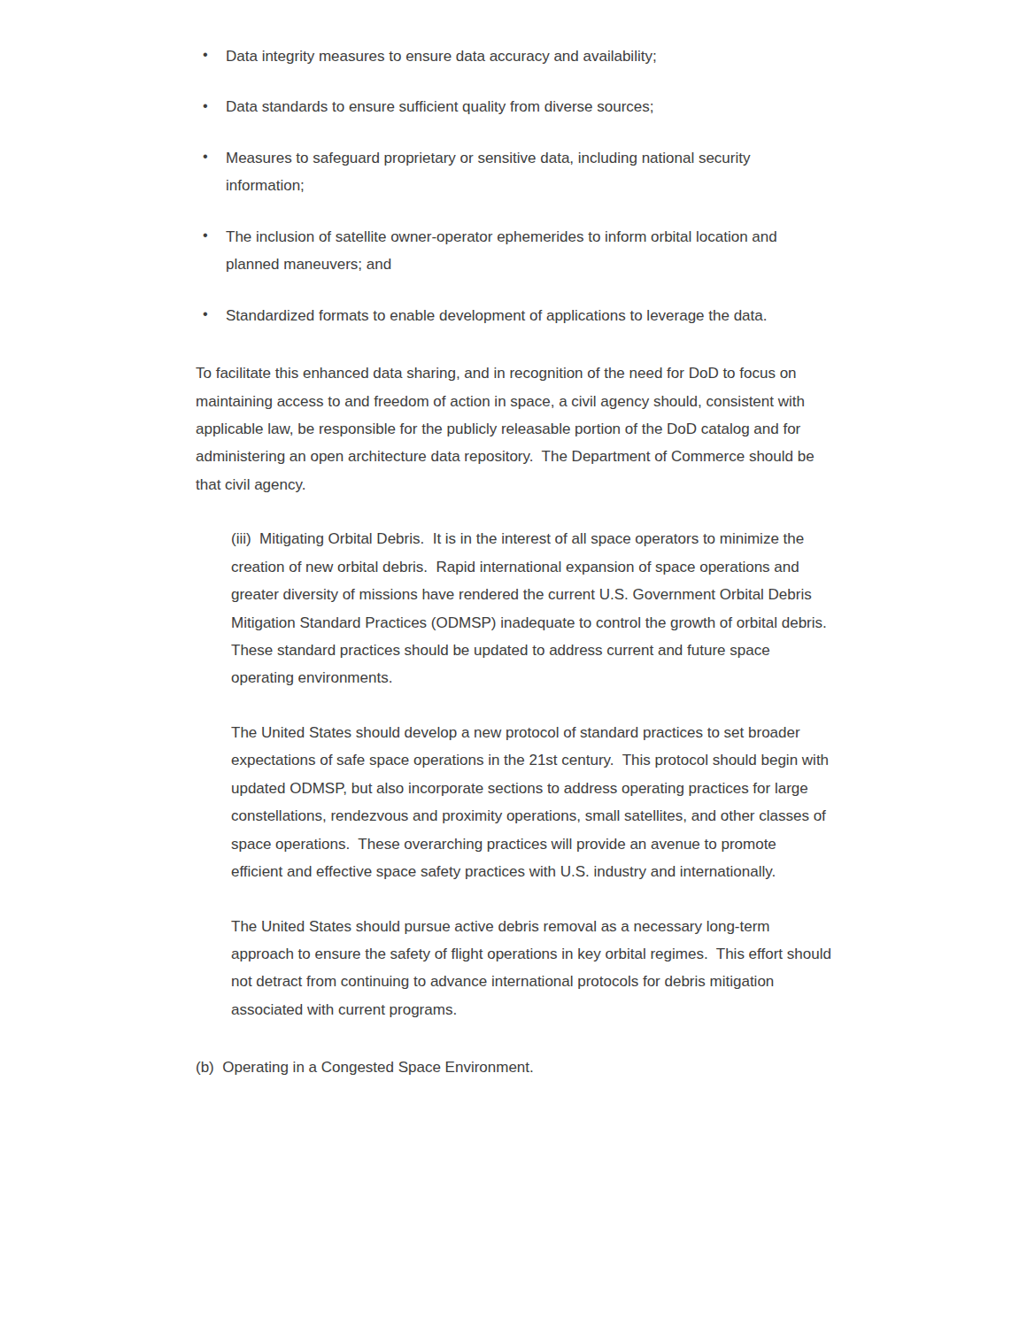Data integrity measures to ensure data accuracy and availability;
Data standards to ensure sufficient quality from diverse sources;
Measures to safeguard proprietary or sensitive data, including national security information;
The inclusion of satellite owner-operator ephemerides to inform orbital location and planned maneuvers; and
Standardized formats to enable development of applications to leverage the data.
To facilitate this enhanced data sharing, and in recognition of the need for DoD to focus on maintaining access to and freedom of action in space, a civil agency should, consistent with applicable law, be responsible for the publicly releasable portion of the DoD catalog and for administering an open architecture data repository. The Department of Commerce should be that civil agency.
(iii) Mitigating Orbital Debris. It is in the interest of all space operators to minimize the creation of new orbital debris. Rapid international expansion of space operations and greater diversity of missions have rendered the current U.S. Government Orbital Debris Mitigation Standard Practices (ODMSP) inadequate to control the growth of orbital debris. These standard practices should be updated to address current and future space operating environments.
The United States should develop a new protocol of standard practices to set broader expectations of safe space operations in the 21st century. This protocol should begin with updated ODMSP, but also incorporate sections to address operating practices for large constellations, rendezvous and proximity operations, small satellites, and other classes of space operations. These overarching practices will provide an avenue to promote efficient and effective space safety practices with U.S. industry and internationally.
The United States should pursue active debris removal as a necessary long-term approach to ensure the safety of flight operations in key orbital regimes. This effort should not detract from continuing to advance international protocols for debris mitigation associated with current programs.
(b) Operating in a Congested Space Environment.